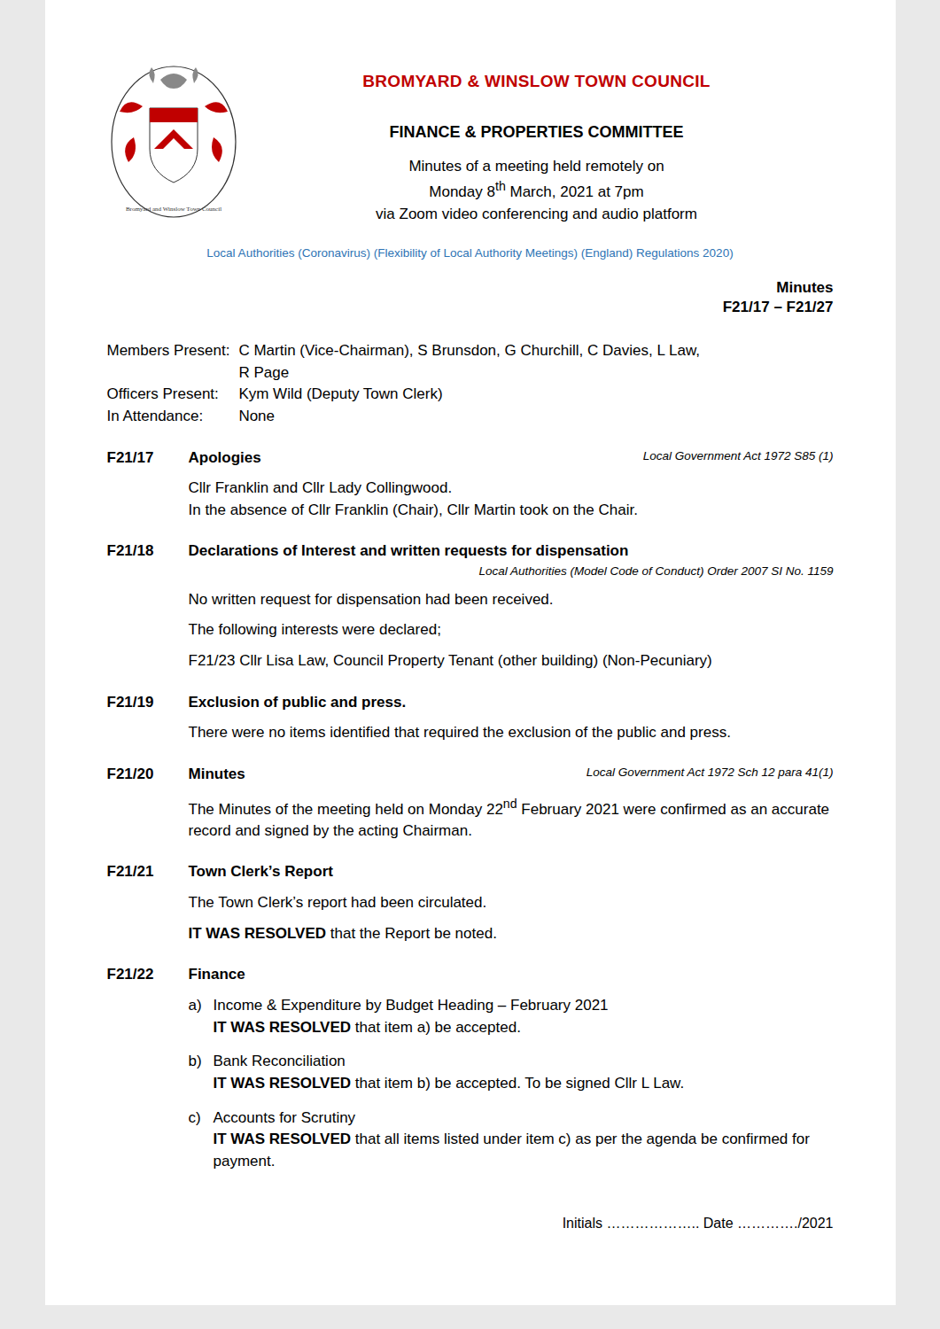BROMYARD & WINSLOW TOWN COUNCIL
FINANCE & PROPERTIES COMMITTEE
Minutes of a meeting held remotely on
Monday 8th March, 2021 at 7pm
via Zoom video conferencing and audio platform
Local Authorities (Coronavirus) (Flexibility of Local Authority Meetings) (England) Regulations 2020)
Minutes
F21/17 – F21/27
| Members Present: | C Martin (Vice-Chairman), S Brunsdon, G Churchill, C Davies, L Law, R Page |
| Officers Present: | Kym Wild (Deputy Town Clerk) |
| In Attendance: | None |
F21/17
Apologies Local Government Act 1972 S85 (1)
Cllr Franklin and Cllr Lady Collingwood.
In the absence of Cllr Franklin (Chair), Cllr Martin took on the Chair.
F21/18
Declarations of Interest and written requests for dispensation
Local Authorities (Model Code of Conduct) Order 2007 SI No. 1159
No written request for dispensation had been received.
The following interests were declared;
F21/23 Cllr Lisa Law, Council Property Tenant (other building) (Non-Pecuniary)
F21/19
Exclusion of public and press.
There were no items identified that required the exclusion of the public and press.
F21/20
Minutes Local Government Act 1972 Sch 12 para 41(1)
The Minutes of the meeting held on Monday 22nd February 2021 were confirmed as an accurate record and signed by the acting Chairman.
F21/21
Town Clerk’s Report
The Town Clerk’s report had been circulated.
IT WAS RESOLVED that the Report be noted.
F21/22
Finance
a) Income & Expenditure by Budget Heading – February 2021
IT WAS RESOLVED that item a) be accepted.
b) Bank Reconciliation
IT WAS RESOLVED that item b) be accepted. To be signed Cllr L Law.
c) Accounts for Scrutiny
IT WAS RESOLVED that all items listed under item c) as per the agenda be confirmed for payment.
Initials ……………….. Date …………./2021